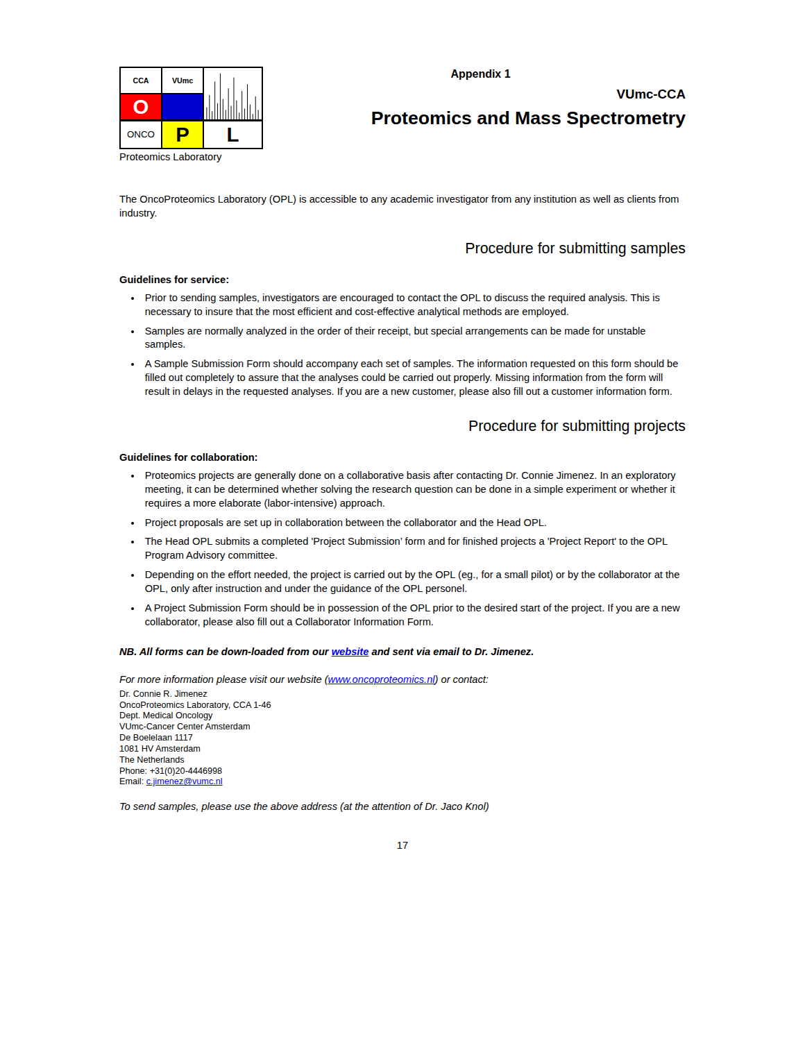CCA
VUmc
O
ONCO
P
L
Proteomics Laboratory
Appendix 1
VUmc-CCA
Proteomics and Mass Spectrometry
The OncoProteomics Laboratory (OPL) is accessible to any academic investigator from any institution as well as clients from industry.
Procedure for submitting samples
Guidelines for service:
Prior to sending samples, investigators are encouraged to contact the OPL to discuss the required analysis. This is necessary to insure that the most efficient and cost-effective analytical methods are employed.
Samples are normally analyzed in the order of their receipt, but special arrangements can be made for unstable samples.
A Sample Submission Form should accompany each set of samples. The information requested on this form should be filled out completely to assure that the analyses could be carried out properly. Missing information from the form will result in delays in the requested analyses. If you are a new customer, please also fill out a customer information form.
Procedure for submitting projects
Guidelines for collaboration:
Proteomics projects are generally done on a collaborative basis after contacting Dr. Connie Jimenez. In an exploratory meeting, it can be determined whether solving the research question can be done in a simple experiment or whether it requires a more elaborate (labor-intensive) approach.
Project proposals are set up in collaboration between the collaborator and the Head OPL.
The Head OPL submits a completed 'Project Submission’ form and for finished projects a 'Project Report' to the OPL Program Advisory committee.
Depending on the effort needed, the project is carried out by the OPL (eg., for a small pilot) or by the collaborator at the OPL, only after instruction and under the guidance of the OPL personel.
A Project Submission Form should be in possession of the OPL prior to the desired start of the project. If you are a new collaborator, please also fill out a Collaborator Information Form.
NB. All forms can be down-loaded from our website and sent via email to Dr. Jimenez.
For more information please visit our website (www.oncoproteomics.nl) or contact:
Dr. Connie R. Jimenez
OncoProteomics Laboratory, CCA 1-46
Dept. Medical Oncology
VUmc-Cancer Center Amsterdam
De Boelelaan 1117
1081 HV Amsterdam
The Netherlands
Phone: +31(0)20-4446998
Email: c.jimenez@vumc.nl
To send samples, please use the above address (at the attention of Dr. Jaco Knol)
17